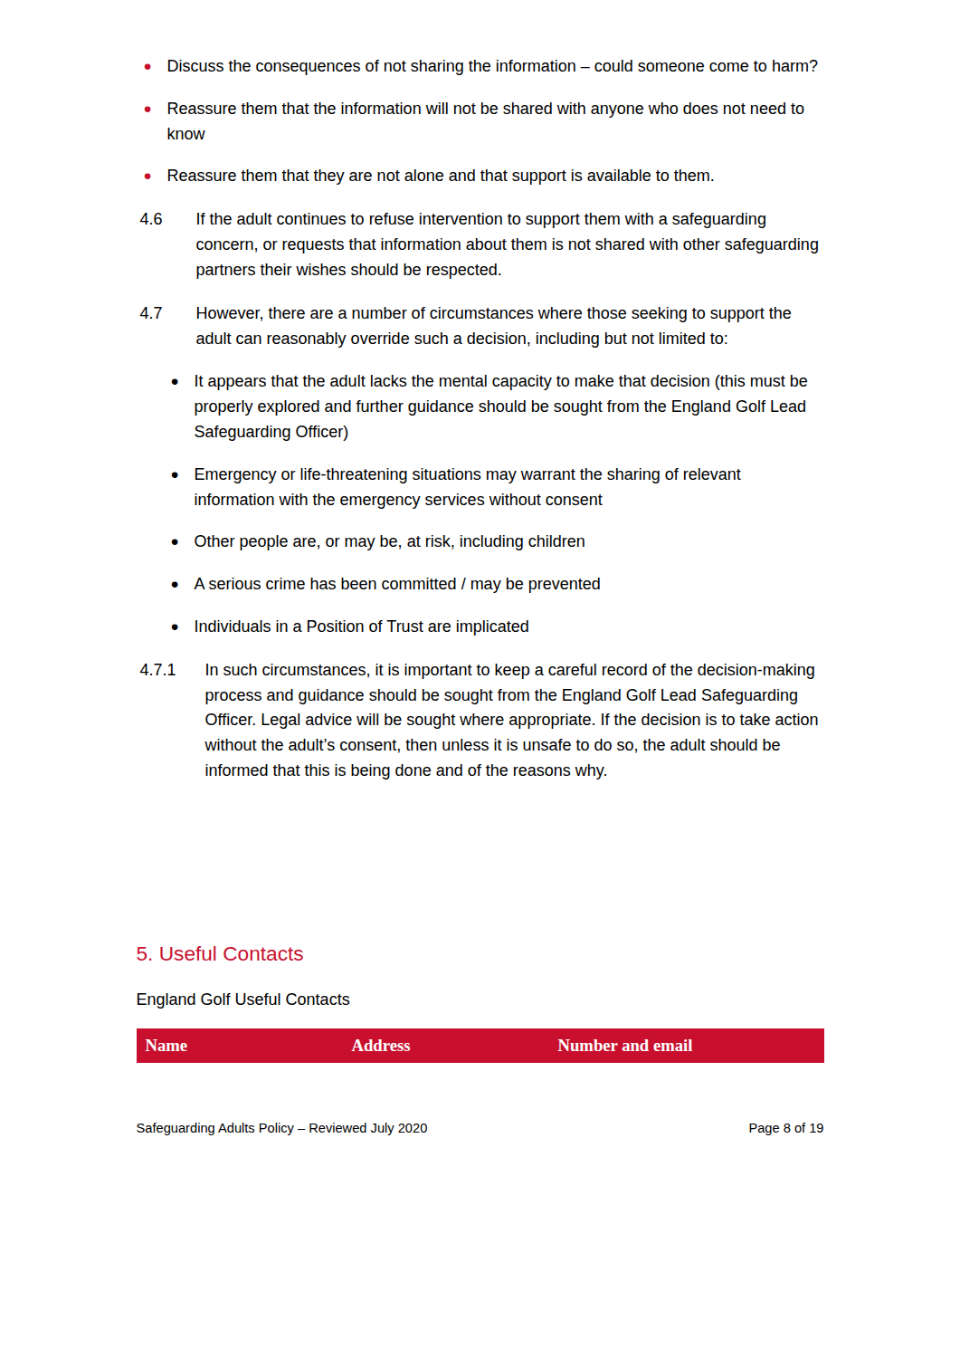Discuss the consequences of not sharing the information – could someone come to harm?
Reassure them that the information will not be shared with anyone who does not need to know
Reassure them that they are not alone and that support is available to them.
4.6
If the adult continues to refuse intervention to support them with a safeguarding concern, or requests that information about them is not shared with other safeguarding partners their wishes should be respected.
4.7
However, there are a number of circumstances where those seeking to support the adult can reasonably override such a decision, including but not limited to:
It appears that the adult lacks the mental capacity to make that decision (this must be properly explored and further guidance should be sought from the England Golf Lead Safeguarding Officer)
Emergency or life-threatening situations may warrant the sharing of relevant information with the emergency services without consent
Other people are, or may be, at risk, including children
A serious crime has been committed / may be prevented
Individuals in a Position of Trust are implicated
4.7.1
In such circumstances, it is important to keep a careful record of the decision-making process and guidance should be sought from the England Golf Lead Safeguarding Officer. Legal advice will be sought where appropriate. If the decision is to take action without the adult’s consent, then unless it is unsafe to do so, the adult should be informed that this is being done and of the reasons why.
5. Useful Contacts
England Golf Useful Contacts
| Name | Address | Number and email |
| --- | --- | --- |
Safeguarding Adults Policy – Reviewed July 2020 Page 8 of 19